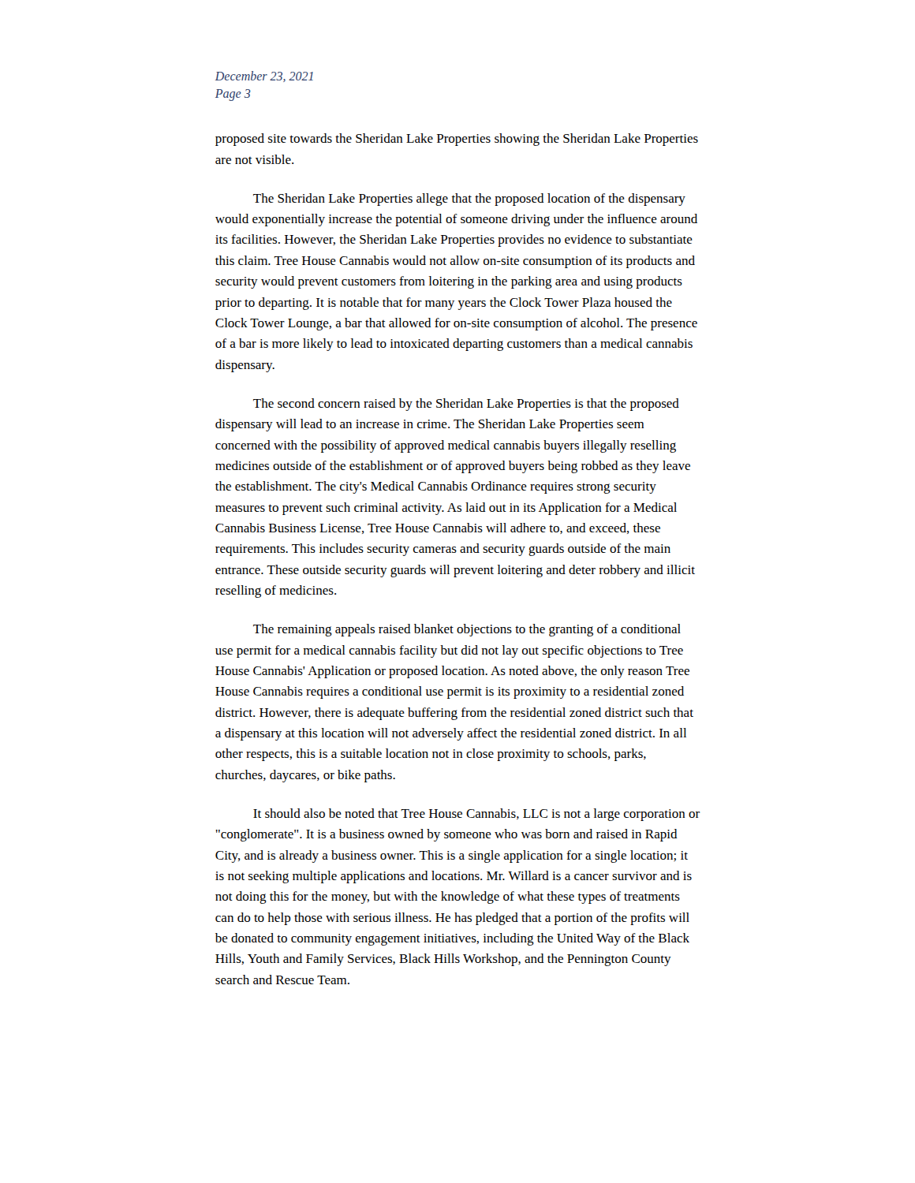December 23, 2021 Page 3
proposed site towards the Sheridan Lake Properties showing the Sheridan Lake Properties are not visible.
The Sheridan Lake Properties allege that the proposed location of the dispensary would exponentially increase the potential of someone driving under the influence around its facilities. However, the Sheridan Lake Properties provides no evidence to substantiate this claim. Tree House Cannabis would not allow on-site consumption of its products and security would prevent customers from loitering in the parking area and using products prior to departing. It is notable that for many years the Clock Tower Plaza housed the Clock Tower Lounge, a bar that allowed for on-site consumption of alcohol. The presence of a bar is more likely to lead to intoxicated departing customers than a medical cannabis dispensary.
The second concern raised by the Sheridan Lake Properties is that the proposed dispensary will lead to an increase in crime. The Sheridan Lake Properties seem concerned with the possibility of approved medical cannabis buyers illegally reselling medicines outside of the establishment or of approved buyers being robbed as they leave the establishment. The city's Medical Cannabis Ordinance requires strong security measures to prevent such criminal activity. As laid out in its Application for a Medical Cannabis Business License, Tree House Cannabis will adhere to, and exceed, these requirements. This includes security cameras and security guards outside of the main entrance. These outside security guards will prevent loitering and deter robbery and illicit reselling of medicines.
The remaining appeals raised blanket objections to the granting of a conditional use permit for a medical cannabis facility but did not lay out specific objections to Tree House Cannabis' Application or proposed location. As noted above, the only reason Tree House Cannabis requires a conditional use permit is its proximity to a residential zoned district. However, there is adequate buffering from the residential zoned district such that a dispensary at this location will not adversely affect the residential zoned district. In all other respects, this is a suitable location not in close proximity to schools, parks, churches, daycares, or bike paths.
It should also be noted that Tree House Cannabis, LLC is not a large corporation or "conglomerate". It is a business owned by someone who was born and raised in Rapid City, and is already a business owner. This is a single application for a single location; it is not seeking multiple applications and locations. Mr. Willard is a cancer survivor and is not doing this for the money, but with the knowledge of what these types of treatments can do to help those with serious illness. He has pledged that a portion of the profits will be donated to community engagement initiatives, including the United Way of the Black Hills, Youth and Family Services, Black Hills Workshop, and the Pennington County search and Rescue Team.